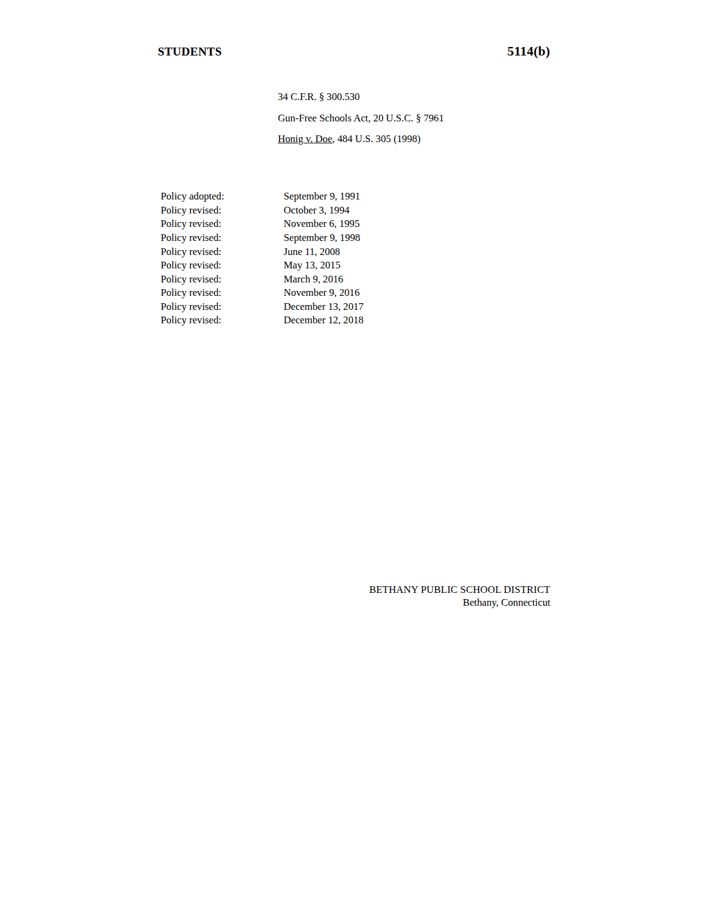Students 5114(b)
34 C.F.R. § 300.530
Gun-Free Schools Act, 20 U.S.C. § 7961
Honig v. Doe, 484 U.S. 305 (1998)
| Policy adopted: | September 9, 1991 |
| Policy revised: | October 3, 1994 |
| Policy revised: | November 6, 1995 |
| Policy revised: | September 9, 1998 |
| Policy revised: | June 11, 2008 |
| Policy revised: | May 13, 2015 |
| Policy revised: | March 9, 2016 |
| Policy revised: | November 9, 2016 |
| Policy revised: | December 13, 2017 |
| Policy revised: | December 12, 2018 |
Bethany Public School District
Bethany, Connecticut